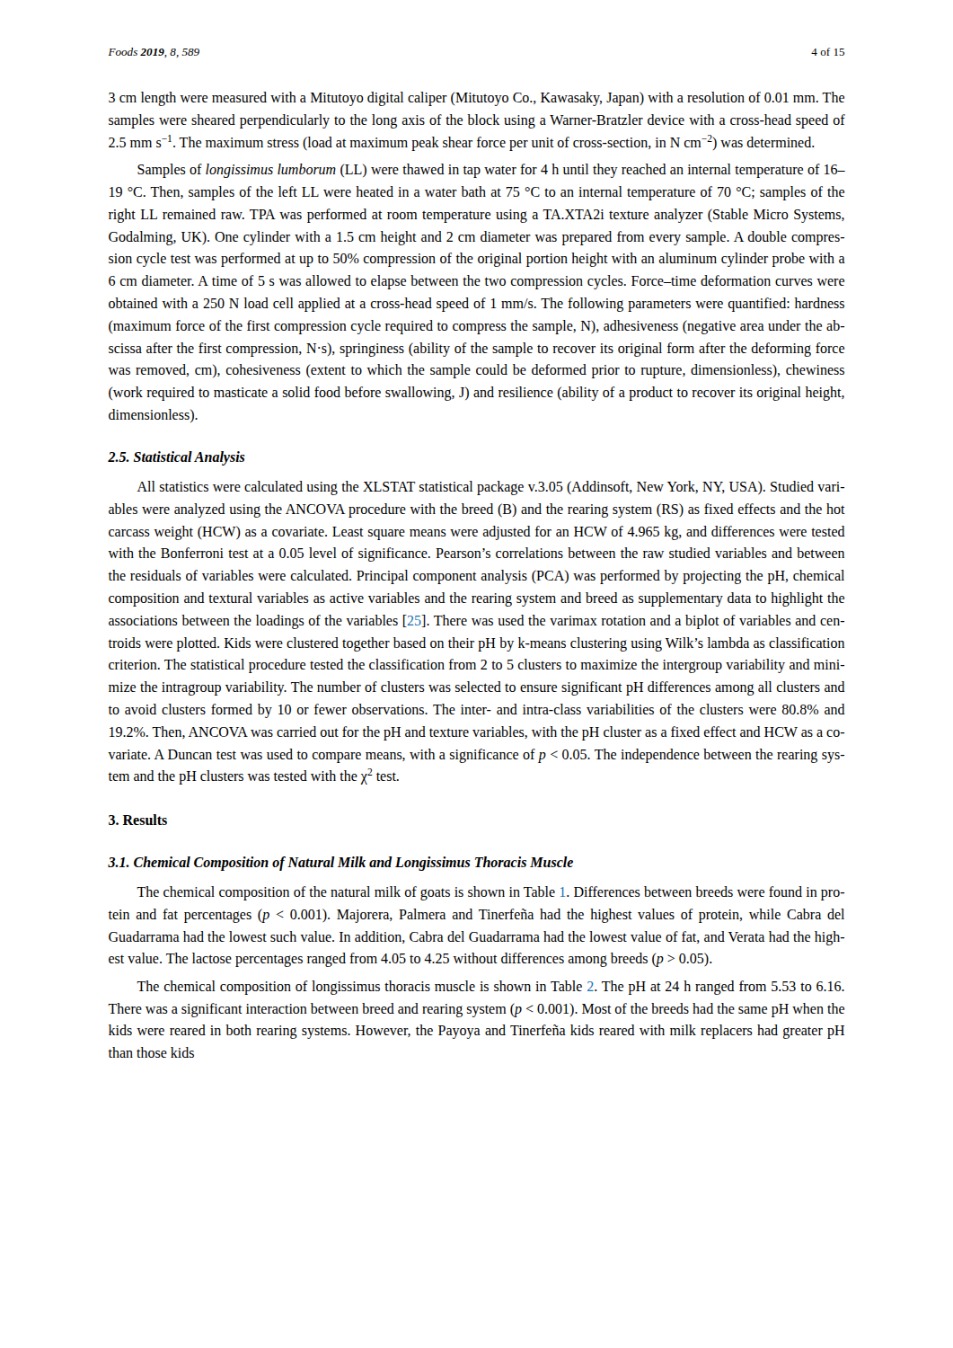Foods 2019, 8, 589 4 of 15
3 cm length were measured with a Mitutoyo digital caliper (Mitutoyo Co., Kawasaky, Japan) with a resolution of 0.01 mm. The samples were sheared perpendicularly to the long axis of the block using a Warner-Bratzler device with a cross-head speed of 2.5 mm s−1. The maximum stress (load at maximum peak shear force per unit of cross-section, in N cm−2) was determined.
Samples of longissimus lumborum (LL) were thawed in tap water for 4 h until they reached an internal temperature of 16–19 °C. Then, samples of the left LL were heated in a water bath at 75 °C to an internal temperature of 70 °C; samples of the right LL remained raw. TPA was performed at room temperature using a TA.XTA2i texture analyzer (Stable Micro Systems, Godalming, UK). One cylinder with a 1.5 cm height and 2 cm diameter was prepared from every sample. A double compression cycle test was performed at up to 50% compression of the original portion height with an aluminum cylinder probe with a 6 cm diameter. A time of 5 s was allowed to elapse between the two compression cycles. Force–time deformation curves were obtained with a 250 N load cell applied at a cross-head speed of 1 mm/s. The following parameters were quantified: hardness (maximum force of the first compression cycle required to compress the sample, N), adhesiveness (negative area under the abscissa after the first compression, N·s), springiness (ability of the sample to recover its original form after the deforming force was removed, cm), cohesiveness (extent to which the sample could be deformed prior to rupture, dimensionless), chewiness (work required to masticate a solid food before swallowing, J) and resilience (ability of a product to recover its original height, dimensionless).
2.5. Statistical Analysis
All statistics were calculated using the XLSTAT statistical package v.3.05 (Addinsoft, New York, NY, USA). Studied variables were analyzed using the ANCOVA procedure with the breed (B) and the rearing system (RS) as fixed effects and the hot carcass weight (HCW) as a covariate. Least square means were adjusted for an HCW of 4.965 kg, and differences were tested with the Bonferroni test at a 0.05 level of significance. Pearson’s correlations between the raw studied variables and between the residuals of variables were calculated. Principal component analysis (PCA) was performed by projecting the pH, chemical composition and textural variables as active variables and the rearing system and breed as supplementary data to highlight the associations between the loadings of the variables [25]. There was used the varimax rotation and a biplot of variables and centroids were plotted. Kids were clustered together based on their pH by k-means clustering using Wilk’s lambda as classification criterion. The statistical procedure tested the classification from 2 to 5 clusters to maximize the intergroup variability and minimize the intragroup variability. The number of clusters was selected to ensure significant pH differences among all clusters and to avoid clusters formed by 10 or fewer observations. The inter- and intra-class variabilities of the clusters were 80.8% and 19.2%. Then, ANCOVA was carried out for the pH and texture variables, with the pH cluster as a fixed effect and HCW as a covariate. A Duncan test was used to compare means, with a significance of p < 0.05. The independence between the rearing system and the pH clusters was tested with the χ2 test.
3. Results
3.1. Chemical Composition of Natural Milk and Longissimus Thoracis Muscle
The chemical composition of the natural milk of goats is shown in Table 1. Differences between breeds were found in protein and fat percentages (p < 0.001). Majorera, Palmera and Tinerfeña had the highest values of protein, while Cabra del Guadarrama had the lowest such value. In addition, Cabra del Guadarrama had the lowest value of fat, and Verata had the highest value. The lactose percentages ranged from 4.05 to 4.25 without differences among breeds (p > 0.05).
The chemical composition of longissimus thoracis muscle is shown in Table 2. The pH at 24 h ranged from 5.53 to 6.16. There was a significant interaction between breed and rearing system (p < 0.001). Most of the breeds had the same pH when the kids were reared in both rearing systems. However, the Payoya and Tinerfeña kids reared with milk replacers had greater pH than those kids